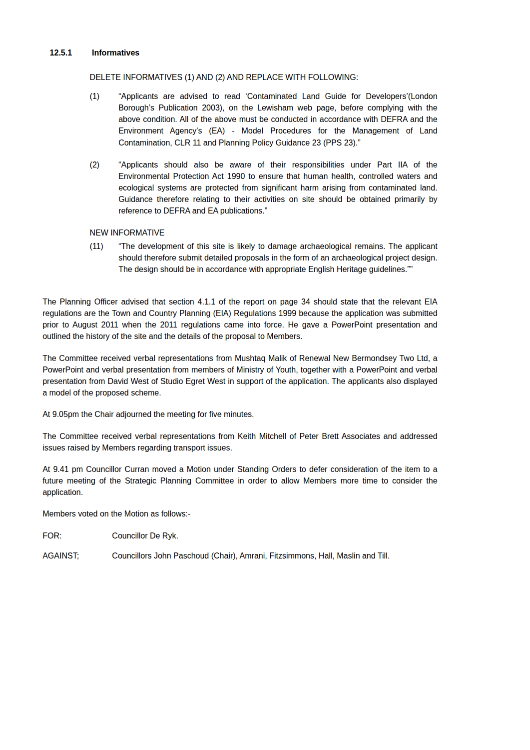12.5.1 Informatives
DELETE INFORMATIVES (1) AND (2) AND REPLACE WITH FOLLOWING:
(1)
“Applicants are advised to read ‘Contaminated Land Guide for Developers’(London Borough’s Publication 2003), on the Lewisham web page, before complying with the above condition. All of the above must be conducted in accordance with DEFRA and the Environment Agency's (EA) - Model Procedures for the Management of Land Contamination, CLR 11 and Planning Policy Guidance 23 (PPS 23).”
(2)
“Applicants should also be aware of their responsibilities under Part IIA of the Environmental Protection Act 1990 to ensure that human health, controlled waters and ecological systems are protected from significant harm arising from contaminated land. Guidance therefore relating to their activities on site should be obtained primarily by reference to DEFRA and EA publications.”
NEW INFORMATIVE
(11)
“The development of this site is likely to damage archaeological remains. The applicant should therefore submit detailed proposals in the form of an archaeological project design. The design should be in accordance with appropriate English Heritage guidelines.””
The Planning Officer advised that section 4.1.1 of the report on page 34 should state that the relevant EIA regulations are the Town and Country Planning (EIA) Regulations 1999 because the application was submitted prior to August 2011 when the 2011 regulations came into force. He gave a PowerPoint presentation and outlined the history of the site and the details of the proposal to Members.
The Committee received verbal representations from Mushtaq Malik of Renewal New Bermondsey Two Ltd, a PowerPoint and verbal presentation from members of Ministry of Youth, together with a PowerPoint and verbal presentation from David West of Studio Egret West in support of the application. The applicants also displayed a model of the proposed scheme.
At 9.05pm the Chair adjourned the meeting for five minutes.
The Committee received verbal representations from Keith Mitchell of Peter Brett Associates and addressed issues raised by Members regarding transport issues.
At 9.41 pm Councillor Curran moved a Motion under Standing Orders to defer consideration of the item to a future meeting of the Strategic Planning Committee in order to allow Members more time to consider the application.
Members voted on the Motion as follows:-
FOR:
Councillor De Ryk.
AGAINST;
Councillors John Paschoud (Chair), Amrani, Fitzsimmons, Hall, Maslin and Till.